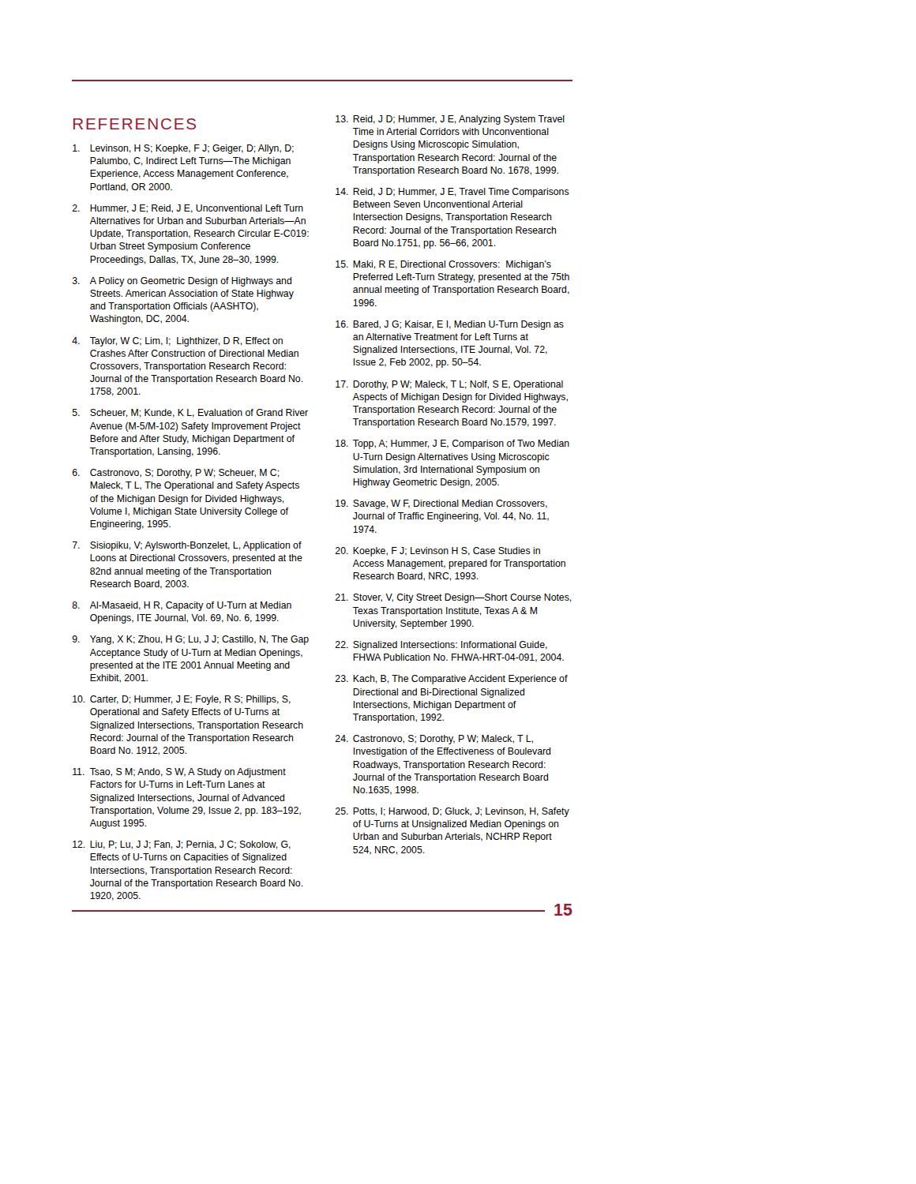REFERENCES
Levinson, H S; Koepke, F J; Geiger, D; Allyn, D; Palumbo, C, Indirect Left Turns—The Michigan Experience, Access Management Conference, Portland, OR 2000.
Hummer, J E; Reid, J E, Unconventional Left Turn Alternatives for Urban and Suburban Arterials—An Update, Transportation, Research Circular E-C019: Urban Street Symposium Conference Proceedings, Dallas, TX, June 28–30, 1999.
A Policy on Geometric Design of Highways and Streets. American Association of State Highway and Transportation Officials (AASHTO), Washington, DC, 2004.
Taylor, W C; Lim, I; Lighthizer, D R, Effect on Crashes After Construction of Directional Median Crossovers, Transportation Research Record: Journal of the Transportation Research Board No. 1758, 2001.
Scheuer, M; Kunde, K L, Evaluation of Grand River Avenue (M-5/M-102) Safety Improvement Project Before and After Study, Michigan Department of Transportation, Lansing, 1996.
Castronovo, S; Dorothy, P W; Scheuer, M C; Maleck, T L, The Operational and Safety Aspects of the Michigan Design for Divided Highways, Volume I, Michigan State University College of Engineering, 1995.
Sisiopiku, V; Aylsworth-Bonzelet, L, Application of Loons at Directional Crossovers, presented at the 82nd annual meeting of the Transportation Research Board, 2003.
Al-Masaeid, H R, Capacity of U-Turn at Median Openings, ITE Journal, Vol. 69, No. 6, 1999.
Yang, X K; Zhou, H G; Lu, J J; Castillo, N, The Gap Acceptance Study of U-Turn at Median Openings, presented at the ITE 2001 Annual Meeting and Exhibit, 2001.
Carter, D; Hummer, J E; Foyle, R S; Phillips, S, Operational and Safety Effects of U-Turns at Signalized Intersections, Transportation Research Record: Journal of the Transportation Research Board No. 1912, 2005.
Tsao, S M; Ando, S W, A Study on Adjustment Factors for U-Turns in Left-Turn Lanes at Signalized Intersections, Journal of Advanced Transportation, Volume 29, Issue 2, pp. 183–192, August 1995.
Liu, P; Lu, J J; Fan, J; Pernia, J C; Sokolow, G, Effects of U-Turns on Capacities of Signalized Intersections, Transportation Research Record: Journal of the Transportation Research Board No. 1920, 2005.
Reid, J D; Hummer, J E, Analyzing System Travel Time in Arterial Corridors with Unconventional Designs Using Microscopic Simulation, Transportation Research Record: Journal of the Transportation Research Board No. 1678, 1999.
Reid, J D; Hummer, J E, Travel Time Comparisons Between Seven Unconventional Arterial Intersection Designs, Transportation Research Record: Journal of the Transportation Research Board No.1751, pp. 56–66, 2001.
Maki, R E, Directional Crossovers: Michigan’s Preferred Left-Turn Strategy, presented at the 75th annual meeting of Transportation Research Board, 1996.
Bared, J G; Kaisar, E I, Median U-Turn Design as an Alternative Treatment for Left Turns at Signalized Intersections, ITE Journal, Vol. 72, Issue 2, Feb 2002, pp. 50–54.
Dorothy, P W; Maleck, T L; Nolf, S E, Operational Aspects of Michigan Design for Divided Highways, Transportation Research Record: Journal of the Transportation Research Board No.1579, 1997.
Topp, A; Hummer, J E, Comparison of Two Median U-Turn Design Alternatives Using Microscopic Simulation, 3rd International Symposium on Highway Geometric Design, 2005.
Savage, W F, Directional Median Crossovers, Journal of Traffic Engineering, Vol. 44, No. 11, 1974.
Koepke, F J; Levinson H S, Case Studies in Access Management, prepared for Transportation Research Board, NRC, 1993.
Stover, V, City Street Design—Short Course Notes, Texas Transportation Institute, Texas A & M University, September 1990.
Signalized Intersections: Informational Guide, FHWA Publication No. FHWA-HRT-04-091, 2004.
Kach, B, The Comparative Accident Experience of Directional and Bi-Directional Signalized Intersections, Michigan Department of Transportation, 1992.
Castronovo, S; Dorothy, P W; Maleck, T L, Investigation of the Effectiveness of Boulevard Roadways, Transportation Research Record: Journal of the Transportation Research Board No.1635, 1998.
Potts, I; Harwood, D; Gluck, J; Levinson, H, Safety of U-Turns at Unsignalized Median Openings on Urban and Suburban Arterials, NCHRP Report 524, NRC, 2005.
15